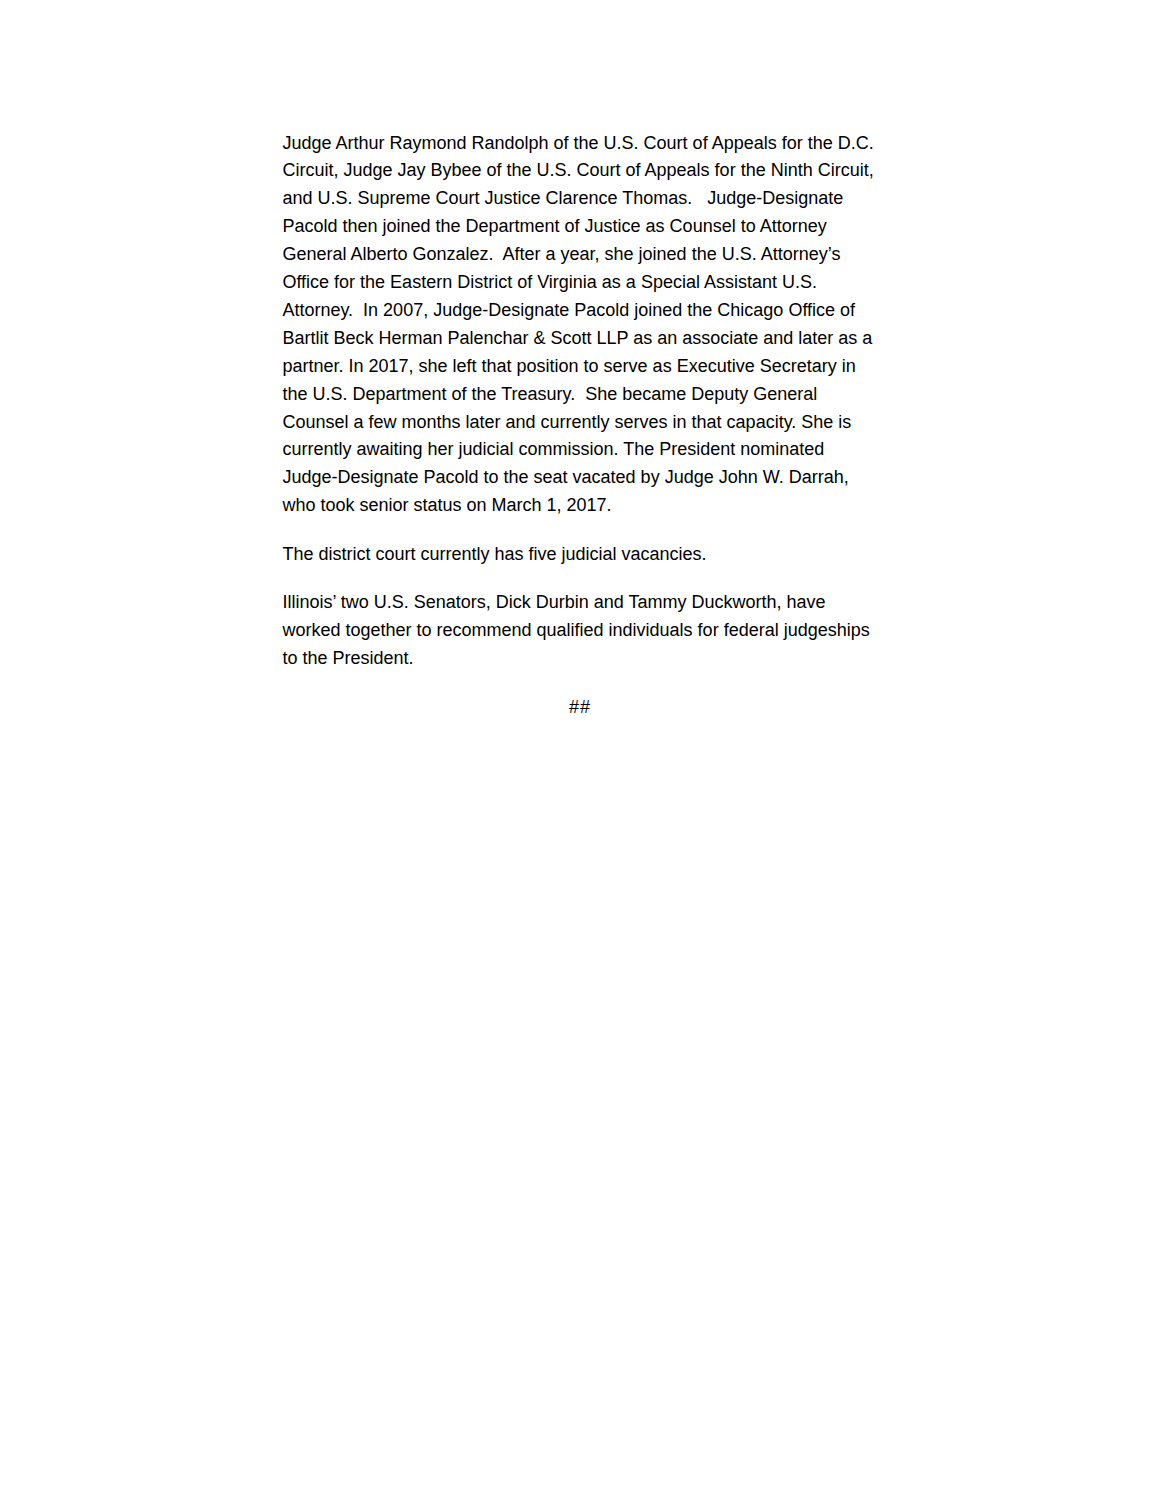Judge Arthur Raymond Randolph of the U.S. Court of Appeals for the D.C. Circuit, Judge Jay Bybee of the U.S. Court of Appeals for the Ninth Circuit, and U.S. Supreme Court Justice Clarence Thomas. Judge-Designate Pacold then joined the Department of Justice as Counsel to Attorney General Alberto Gonzalez. After a year, she joined the U.S. Attorney’s Office for the Eastern District of Virginia as a Special Assistant U.S. Attorney. In 2007, Judge-Designate Pacold joined the Chicago Office of Bartlit Beck Herman Palenchar & Scott LLP as an associate and later as a partner. In 2017, she left that position to serve as Executive Secretary in the U.S. Department of the Treasury. She became Deputy General Counsel a few months later and currently serves in that capacity. She is currently awaiting her judicial commission. The President nominated Judge-Designate Pacold to the seat vacated by Judge John W. Darrah, who took senior status on March 1, 2017.
The district court currently has five judicial vacancies.
Illinois’ two U.S. Senators, Dick Durbin and Tammy Duckworth, have worked together to recommend qualified individuals for federal judgeships to the President.
##